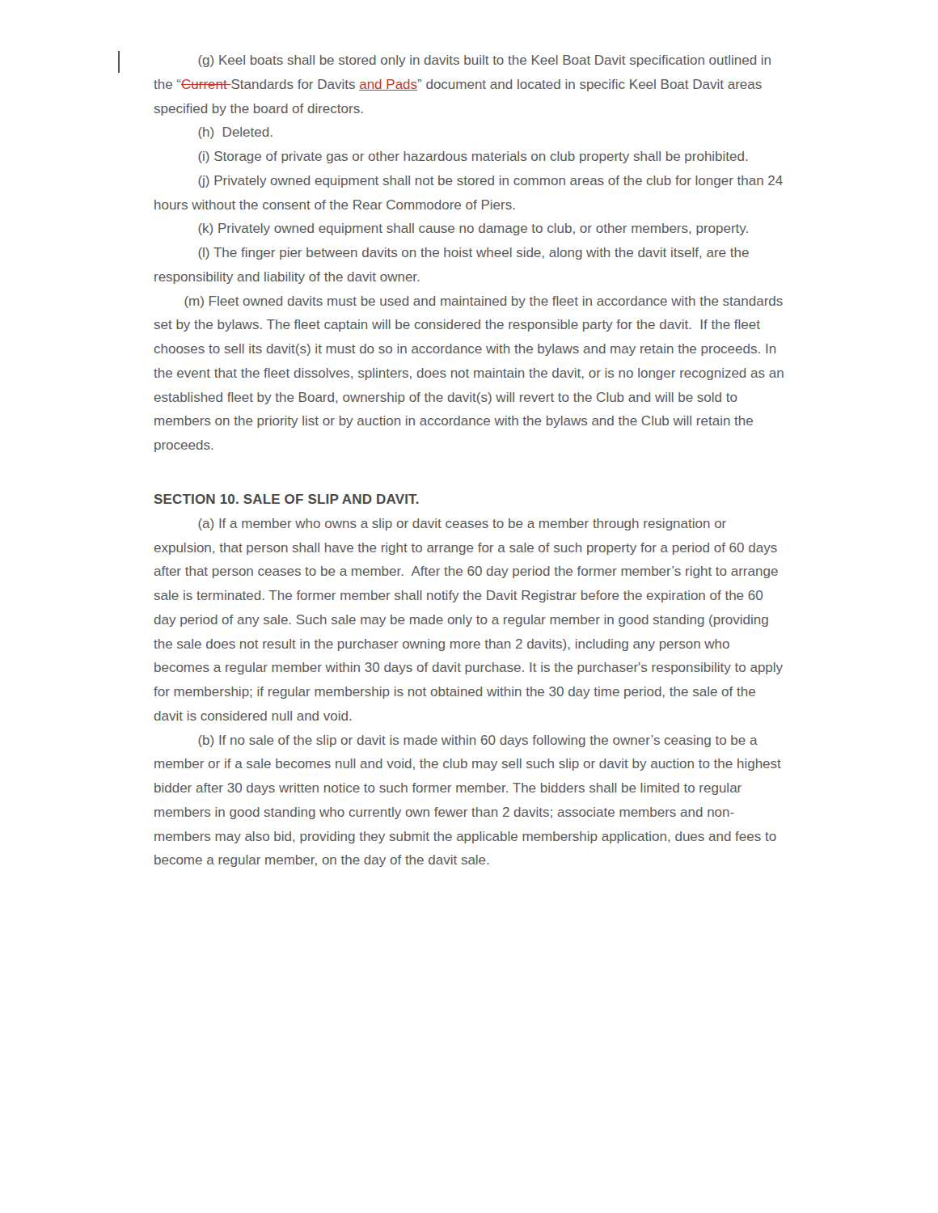(g) Keel boats shall be stored only in davits built to the Keel Boat Davit specification outlined in the “Current Standards for Davits and Pads” document and located in specific Keel Boat Davit areas specified by the board of directors.
(h) Deleted.
(i) Storage of private gas or other hazardous materials on club property shall be prohibited.
(j) Privately owned equipment shall not be stored in common areas of the club for longer than 24 hours without the consent of the Rear Commodore of Piers.
(k) Privately owned equipment shall cause no damage to club, or other members, property.
(l) The finger pier between davits on the hoist wheel side, along with the davit itself, are the responsibility and liability of the davit owner.
(m) Fleet owned davits must be used and maintained by the fleet in accordance with the standards set by the bylaws. The fleet captain will be considered the responsible party for the davit. If the fleet chooses to sell its davit(s) it must do so in accordance with the bylaws and may retain the proceeds. In the event that the fleet dissolves, splinters, does not maintain the davit, or is no longer recognized as an established fleet by the Board, ownership of the davit(s) will revert to the Club and will be sold to members on the priority list or by auction in accordance with the bylaws and the Club will retain the proceeds.
SECTION 10. SALE OF SLIP AND DAVIT.
(a) If a member who owns a slip or davit ceases to be a member through resignation or expulsion, that person shall have the right to arrange for a sale of such property for a period of 60 days after that person ceases to be a member. After the 60 day period the former member’s right to arrange sale is terminated. The former member shall notify the Davit Registrar before the expiration of the 60 day period of any sale. Such sale may be made only to a regular member in good standing (providing the sale does not result in the purchaser owning more than 2 davits), including any person who becomes a regular member within 30 days of davit purchase. It is the purchaser's responsibility to apply for membership; if regular membership is not obtained within the 30 day time period, the sale of the davit is considered null and void.
(b) If no sale of the slip or davit is made within 60 days following the owner’s ceasing to be a member or if a sale becomes null and void, the club may sell such slip or davit by auction to the highest bidder after 30 days written notice to such former member. The bidders shall be limited to regular members in good standing who currently own fewer than 2 davits; associate members and non-members may also bid, providing they submit the applicable membership application, dues and fees to become a regular member, on the day of the davit sale.